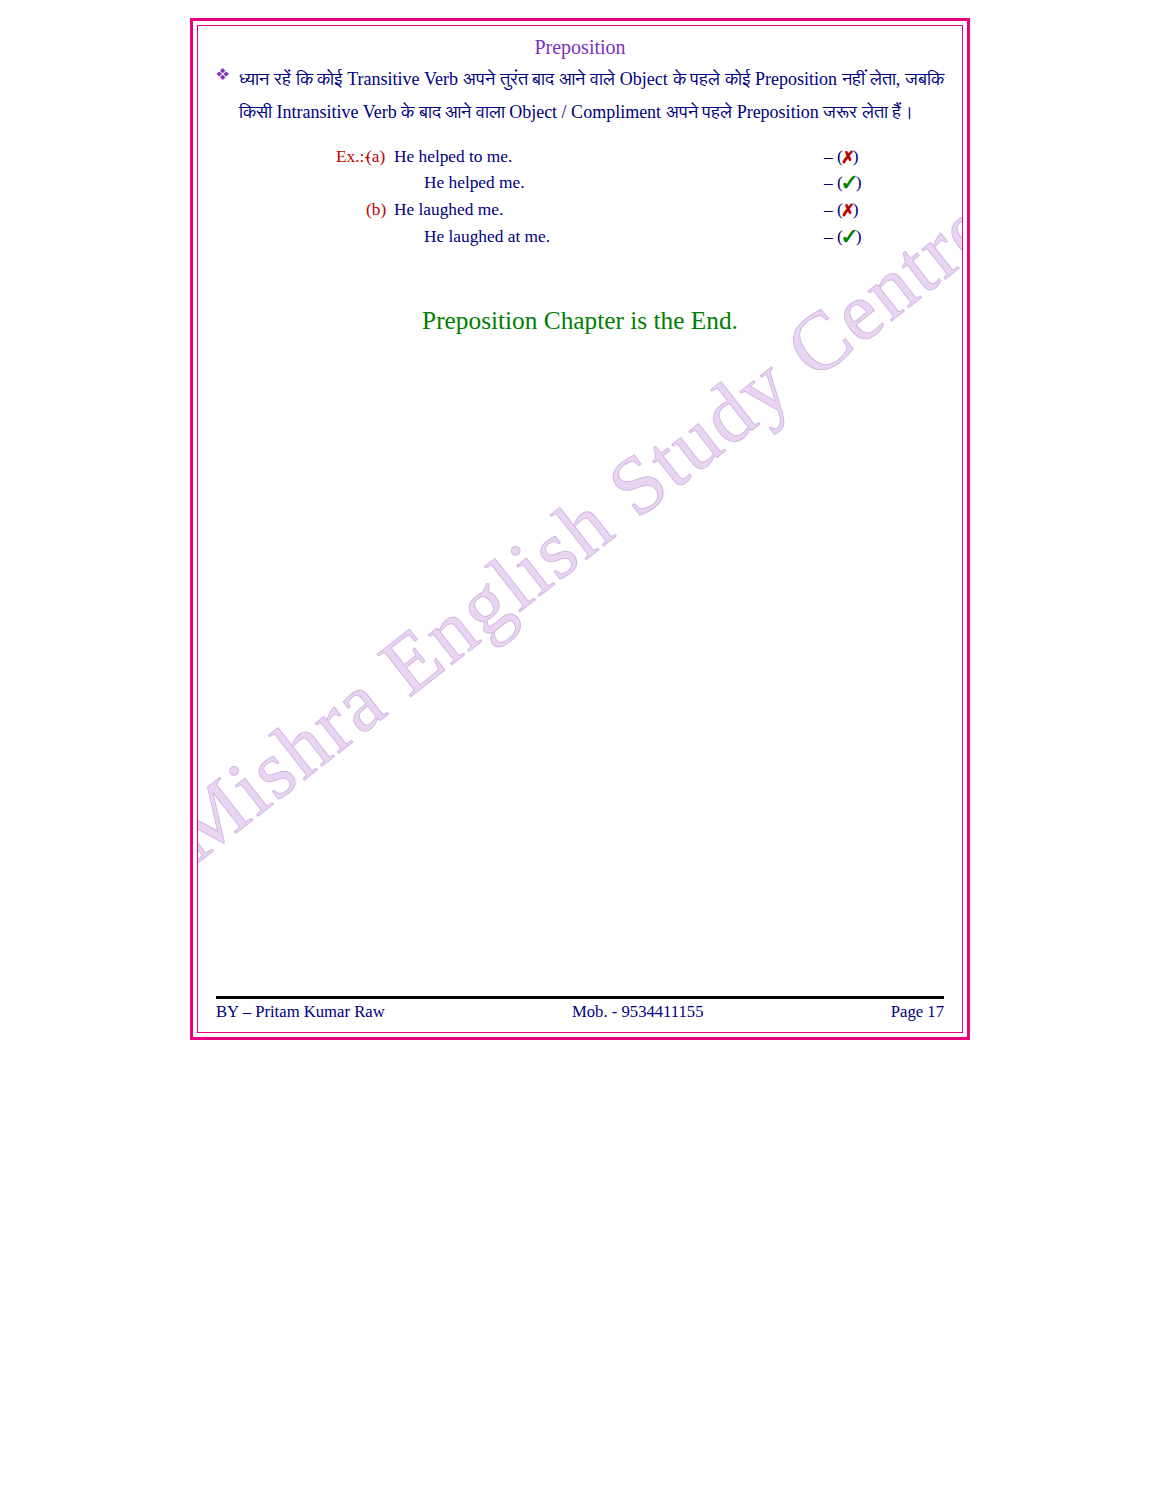Mishra English Study Centre
Preposition
❖
ध्यान रहें कि कोई Transitive Verb अपने तुरंत बाद आने वाले Object के पहले कोई Preposition नहीं लेता, जबकि किसी Intransitive Verb के बाद आने वाला Object / Compliment अपने पहले Preposition जरूर लेता हैं।
Ex.:-
(a)
He helped to me.
– (✗)
He helped me.
– (✓)
(b)
He laughed me.
– (✗)
He laughed at me.
– (✓)
Preposition Chapter is the End.
BY – Pritam Kumar Raw
Mob. - 9534411155
Page 17